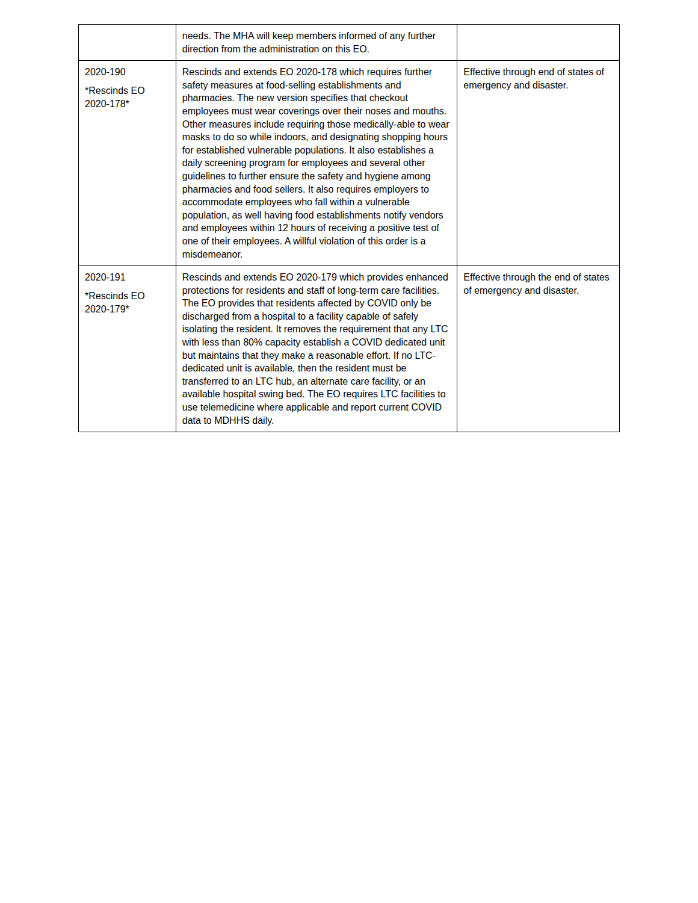| | needs. The MHA will keep members informed of any further direction from the administration on this EO. | |
| 2020-190 *Rescinds EO 2020-178* | Rescinds and extends EO 2020-178 which requires further safety measures at food-selling establishments and pharmacies. The new version specifies that checkout employees must wear coverings over their noses and mouths. Other measures include requiring those medically-able to wear masks to do so while indoors, and designating shopping hours for established vulnerable populations. It also establishes a daily screening program for employees and several other guidelines to further ensure the safety and hygiene among pharmacies and food sellers. It also requires employers to accommodate employees who fall within a vulnerable population, as well having food establishments notify vendors and employees within 12 hours of receiving a positive test of one of their employees. A willful violation of this order is a misdemeanor. | Effective through end of states of emergency and disaster. |
| 2020-191 *Rescinds EO 2020-179* | Rescinds and extends EO 2020-179 which provides enhanced protections for residents and staff of long-term care facilities. The EO provides that residents affected by COVID only be discharged from a hospital to a facility capable of safely isolating the resident. It removes the requirement that any LTC with less than 80% capacity establish a COVID dedicated unit but maintains that they make a reasonable effort. If no LTC-dedicated unit is available, then the resident must be transferred to an LTC hub, an alternate care facility, or an available hospital swing bed. The EO requires LTC facilities to use telemedicine where applicable and report current COVID data to MDHHS daily. | Effective through the end of states of emergency and disaster. |